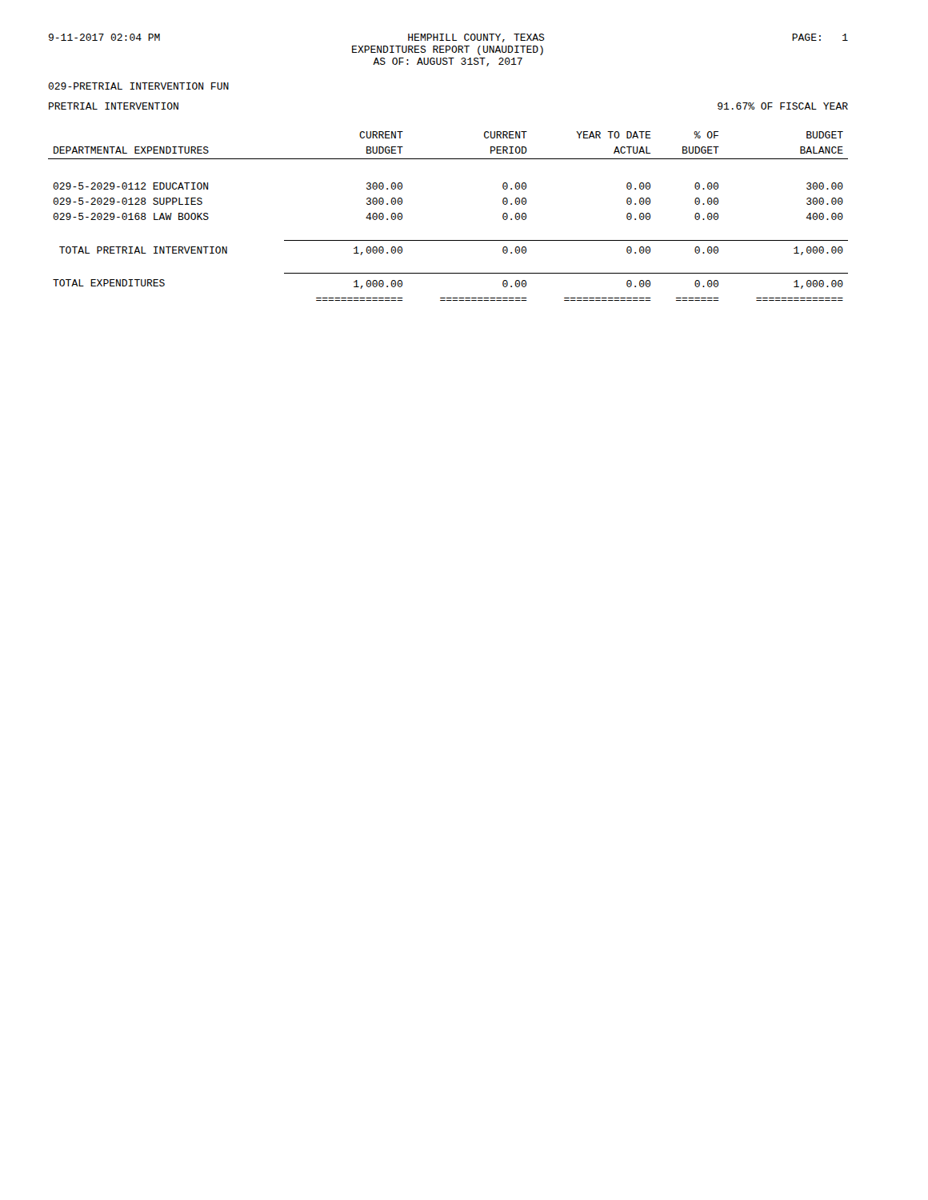9-11-2017 02:04 PM HEMPHILL COUNTY, TEXAS PAGE: 1
EXPENDITURES REPORT (UNAUDITED)
AS OF: AUGUST 31ST, 2017
029-PRETRIAL INTERVENTION FUN
PRETRIAL INTERVENTION 91.67% OF FISCAL YEAR
| | CURRENT | CURRENT | YEAR TO DATE | % OF | BUDGET |
| --- | --- | --- | --- | --- | --- |
| DEPARTMENTAL EXPENDITURES | BUDGET | PERIOD | ACTUAL | BUDGET | BALANCE |
| 029-5-2029-0112 EDUCATION | 300.00 | 0.00 | 0.00 | 0.00 | 300.00 |
| 029-5-2029-0128 SUPPLIES | 300.00 | 0.00 | 0.00 | 0.00 | 300.00 |
| 029-5-2029-0168 LAW BOOKS | 400.00 | 0.00 | 0.00 | 0.00 | 400.00 |
| TOTAL PRETRIAL INTERVENTION | 1,000.00 | 0.00 | 0.00 | 0.00 | 1,000.00 |
| TOTAL EXPENDITURES | 1,000.00 | 0.00 | 0.00 | 0.00 | 1,000.00 |
| | ============== | ============== | ============== | ======= | ============== |